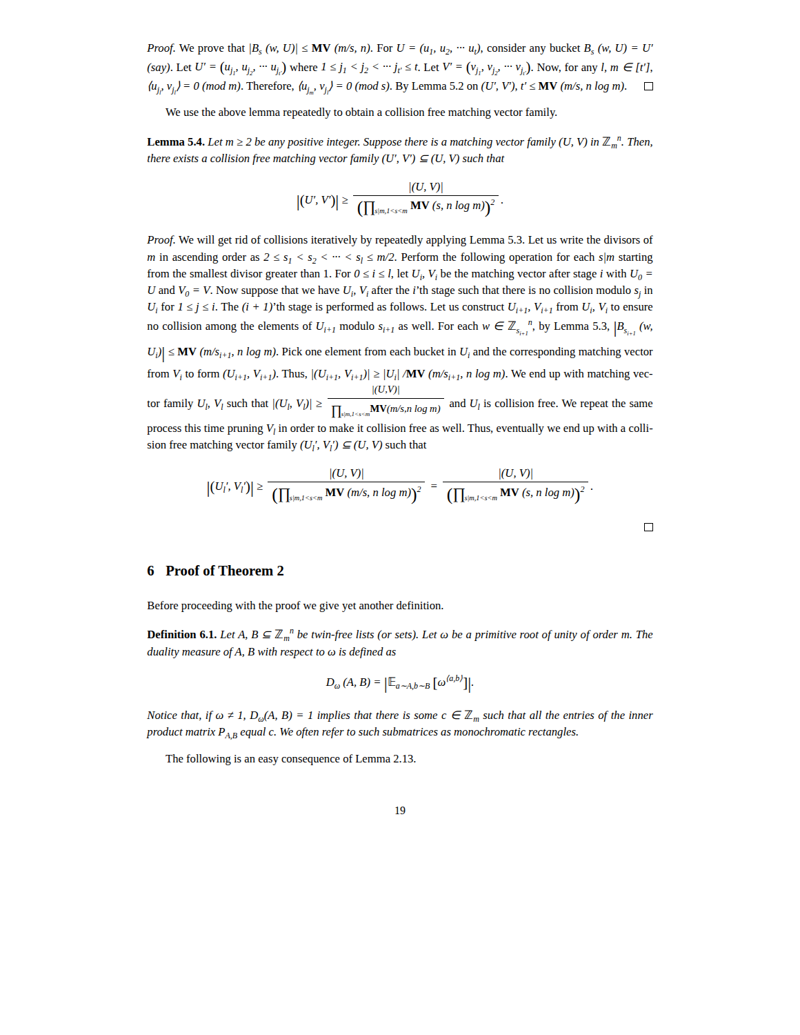Proof. We prove that |Bs (w, U)| ≤ MV (m/s, n). For U = (u1, u2, ··· ut), consider any bucket Bs (w, U) = U′ (say). Let U′ = (uj1, uj2, ··· ujt′) where 1 ≤ j1 < j2 < ··· jt′ ≤ t. Let V′ = (vj1, vj2, ··· vjt′). Now, for any l, m ∈ [t′], ⟨ujl, vjl⟩ = 0 (mod m). Therefore, ⟨ujm, vjl⟩ = 0 (mod s). By Lemma 5.2 on (U′, V′), t′ ≤ MV (m/s, n log m).
We use the above lemma repeatedly to obtain a collision free matching vector family.
Lemma 5.4. Let m ≥ 2 be any positive integer. Suppose there is a matching vector family (U, V) in ℤmn. Then, there exists a collision free matching vector family (U′, V′) ⊆ (U, V) such that
|(U′, V′)| ≥ |(U, V)| (∏s|m,1<s<m MV (s, n log m))2 .
Proof. We will get rid of collisions iteratively by repeatedly applying Lemma 5.3. Let us write the divisors of m in ascending order as 2 ≤ s1 < s2 < ··· < sl ≤ m/2. Perform the following operation for each s|m starting from the smallest divisor greater than 1. For 0 ≤ i ≤ l, let Ui, Vi be the matching vector after stage i with U0 = U and V0 = V. Now suppose that we have Ui, Vi after the i’th stage such that there is no collision modulo sj in Ui for 1 ≤ j ≤ i. The (i + 1)’th stage is performed as follows. Let us construct Ui+1, Vi+1 from Ui, Vi to ensure no collision among the elements of Ui+1 modulo si+1 as well. For each w ∈ ℤsi+1n, by Lemma 5.3, |Bsi+1 (w, Ui)| ≤ MV (m/si+1, n log m). Pick one element from each bucket in Ui and the corresponding matching vector from Vi to form (Ui+1, Vi+1). Thus, |(Ui+1, Vi+1)| ≥ |Ui| /MV (m/si+1, n log m). We end up with matching vector family Ul, Vl such that |(Ul, Vl)| ≥ |(U,V)|∏s|m,1<s<m MV(m/s,n log m) and Ul is collision free. We repeat the same process this time pruning Vl in order to make it collision free as well. Thus, eventually we end up with a collision free matching vector family (Ul′, Vl′) ⊆ (U, V) such that
|(Ul′, Vl′)| ≥ |(U, V)| (∏s|m,1<s<m MV (m/s, n log m))2 = |(U, V)| (∏s|m,1<s<m MV (s, n log m))2 .
6 Proof of Theorem 2
Before proceeding with the proof we give yet another definition.
Definition 6.1. Let A, B ⊆ ℤmn be twin-free lists (or sets). Let ω be a primitive root of unity of order m. The duality measure of A, B with respect to ω is defined as
Dω (A, B) = |𝔼a∼A,b∼B [ω⟨a,b⟩]|.
Notice that, if ω ≠ 1, Dω(A, B) = 1 implies that there is some c ∈ ℤm such that all the entries of the inner product matrix PA,B equal c. We often refer to such submatrices as monochromatic rectangles.
The following is an easy consequence of Lemma 2.13.
19